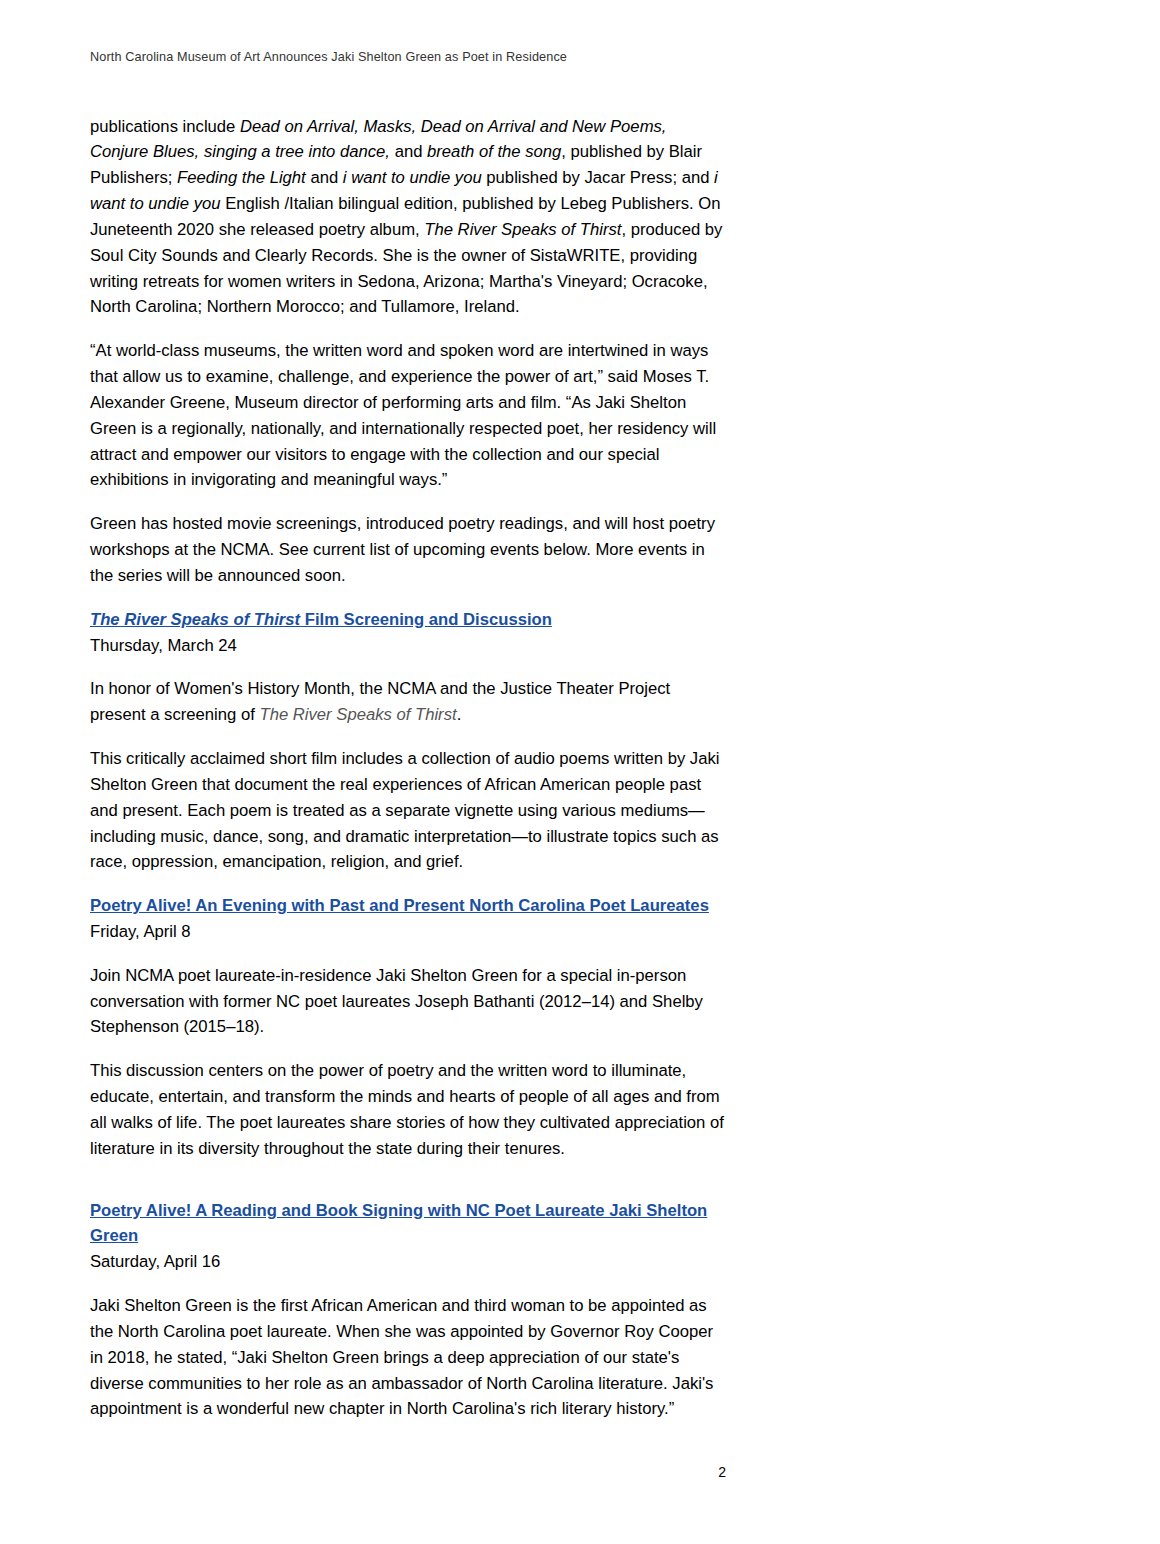North Carolina Museum of Art Announces Jaki Shelton Green as Poet in Residence
publications include Dead on Arrival, Masks, Dead on Arrival and New Poems, Conjure Blues, singing a tree into dance, and breath of the song, published by Blair Publishers; Feeding the Light and i want to undie you published by Jacar Press; and i want to undie you English /Italian bilingual edition, published by Lebeg Publishers. On Juneteenth 2020 she released poetry album, The River Speaks of Thirst, produced by Soul City Sounds and Clearly Records. She is the owner of SistaWRITE, providing writing retreats for women writers in Sedona, Arizona; Martha's Vineyard; Ocracoke, North Carolina; Northern Morocco; and Tullamore, Ireland.
“At world-class museums, the written word and spoken word are intertwined in ways that allow us to examine, challenge, and experience the power of art,” said Moses T. Alexander Greene, Museum director of performing arts and film. “As Jaki Shelton Green is a regionally, nationally, and internationally respected poet, her residency will attract and empower our visitors to engage with the collection and our special exhibitions in invigorating and meaningful ways.”
Green has hosted movie screenings, introduced poetry readings, and will host poetry workshops at the NCMA. See current list of upcoming events below. More events in the series will be announced soon.
The River Speaks of Thirst Film Screening and Discussion
Thursday, March 24
In honor of Women's History Month, the NCMA and the Justice Theater Project present a screening of The River Speaks of Thirst.
This critically acclaimed short film includes a collection of audio poems written by Jaki Shelton Green that document the real experiences of African American people past and present. Each poem is treated as a separate vignette using various mediums—including music, dance, song, and dramatic interpretation—to illustrate topics such as race, oppression, emancipation, religion, and grief.
Poetry Alive! An Evening with Past and Present North Carolina Poet Laureates
Friday, April 8
Join NCMA poet laureate-in-residence Jaki Shelton Green for a special in-person conversation with former NC poet laureates Joseph Bathanti (2012–14) and Shelby Stephenson (2015–18).
This discussion centers on the power of poetry and the written word to illuminate, educate, entertain, and transform the minds and hearts of people of all ages and from all walks of life. The poet laureates share stories of how they cultivated appreciation of literature in its diversity throughout the state during their tenures.
Poetry Alive! A Reading and Book Signing with NC Poet Laureate Jaki Shelton Green
Saturday, April 16
Jaki Shelton Green is the first African American and third woman to be appointed as the North Carolina poet laureate. When she was appointed by Governor Roy Cooper in 2018, he stated, “Jaki Shelton Green brings a deep appreciation of our state's diverse communities to her role as an ambassador of North Carolina literature. Jaki's appointment is a wonderful new chapter in North Carolina's rich literary history.”
2